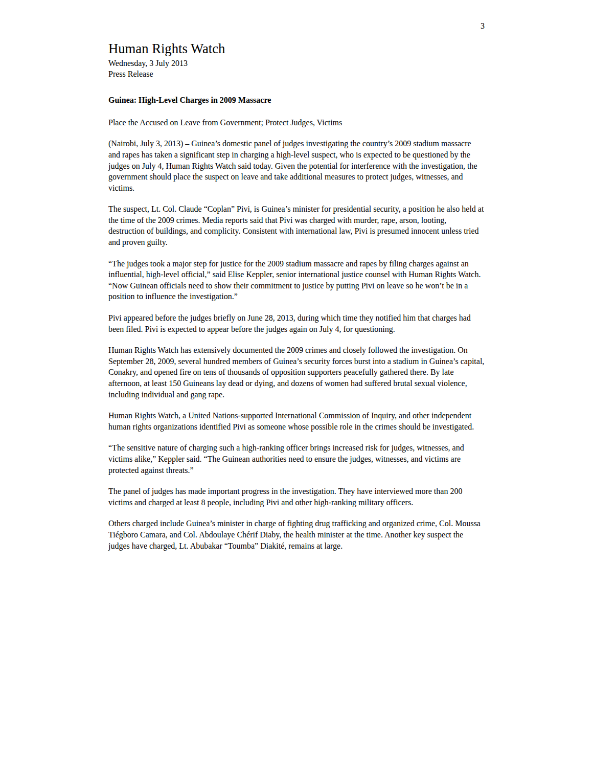3
Human Rights Watch
Wednesday, 3 July 2013
Press Release
Guinea: High-Level Charges in 2009 Massacre
Place the Accused on Leave from Government; Protect Judges, Victims
(Nairobi, July 3, 2013) – Guinea’s domestic panel of judges investigating the country’s 2009 stadium massacre and rapes has taken a significant step in charging a high-level suspect, who is expected to be questioned by the judges on July 4, Human Rights Watch said today. Given the potential for interference with the investigation, the government should place the suspect on leave and take additional measures to protect judges, witnesses, and victims.
The suspect, Lt. Col. Claude “Coplan” Pivi, is Guinea’s minister for presidential security, a position he also held at the time of the 2009 crimes. Media reports said that Pivi was charged with murder, rape, arson, looting, destruction of buildings, and complicity. Consistent with international law, Pivi is presumed innocent unless tried and proven guilty.
“The judges took a major step for justice for the 2009 stadium massacre and rapes by filing charges against an influential, high-level official,” said Elise Keppler, senior international justice counsel with Human Rights Watch. “Now Guinean officials need to show their commitment to justice by putting Pivi on leave so he won’t be in a position to influence the investigation.”
Pivi appeared before the judges briefly on June 28, 2013, during which time they notified him that charges had been filed. Pivi is expected to appear before the judges again on July 4, for questioning.
Human Rights Watch has extensively documented the 2009 crimes and closely followed the investigation. On September 28, 2009, several hundred members of Guinea’s security forces burst into a stadium in Guinea’s capital, Conakry, and opened fire on tens of thousands of opposition supporters peacefully gathered there. By late afternoon, at least 150 Guineans lay dead or dying, and dozens of women had suffered brutal sexual violence, including individual and gang rape.
Human Rights Watch, a United Nations-supported International Commission of Inquiry, and other independent human rights organizations identified Pivi as someone whose possible role in the crimes should be investigated.
“The sensitive nature of charging such a high-ranking officer brings increased risk for judges, witnesses, and victims alike,” Keppler said. “The Guinean authorities need to ensure the judges, witnesses, and victims are protected against threats.”
The panel of judges has made important progress in the investigation. They have interviewed more than 200 victims and charged at least 8 people, including Pivi and other high-ranking military officers.
Others charged include Guinea’s minister in charge of fighting drug trafficking and organized crime, Col. Moussa Tiégboro Camara, and Col. Abdoulaye Chérif Diaby, the health minister at the time. Another key suspect the judges have charged, Lt. Abubakar “Toumba” Diakité, remains at large.